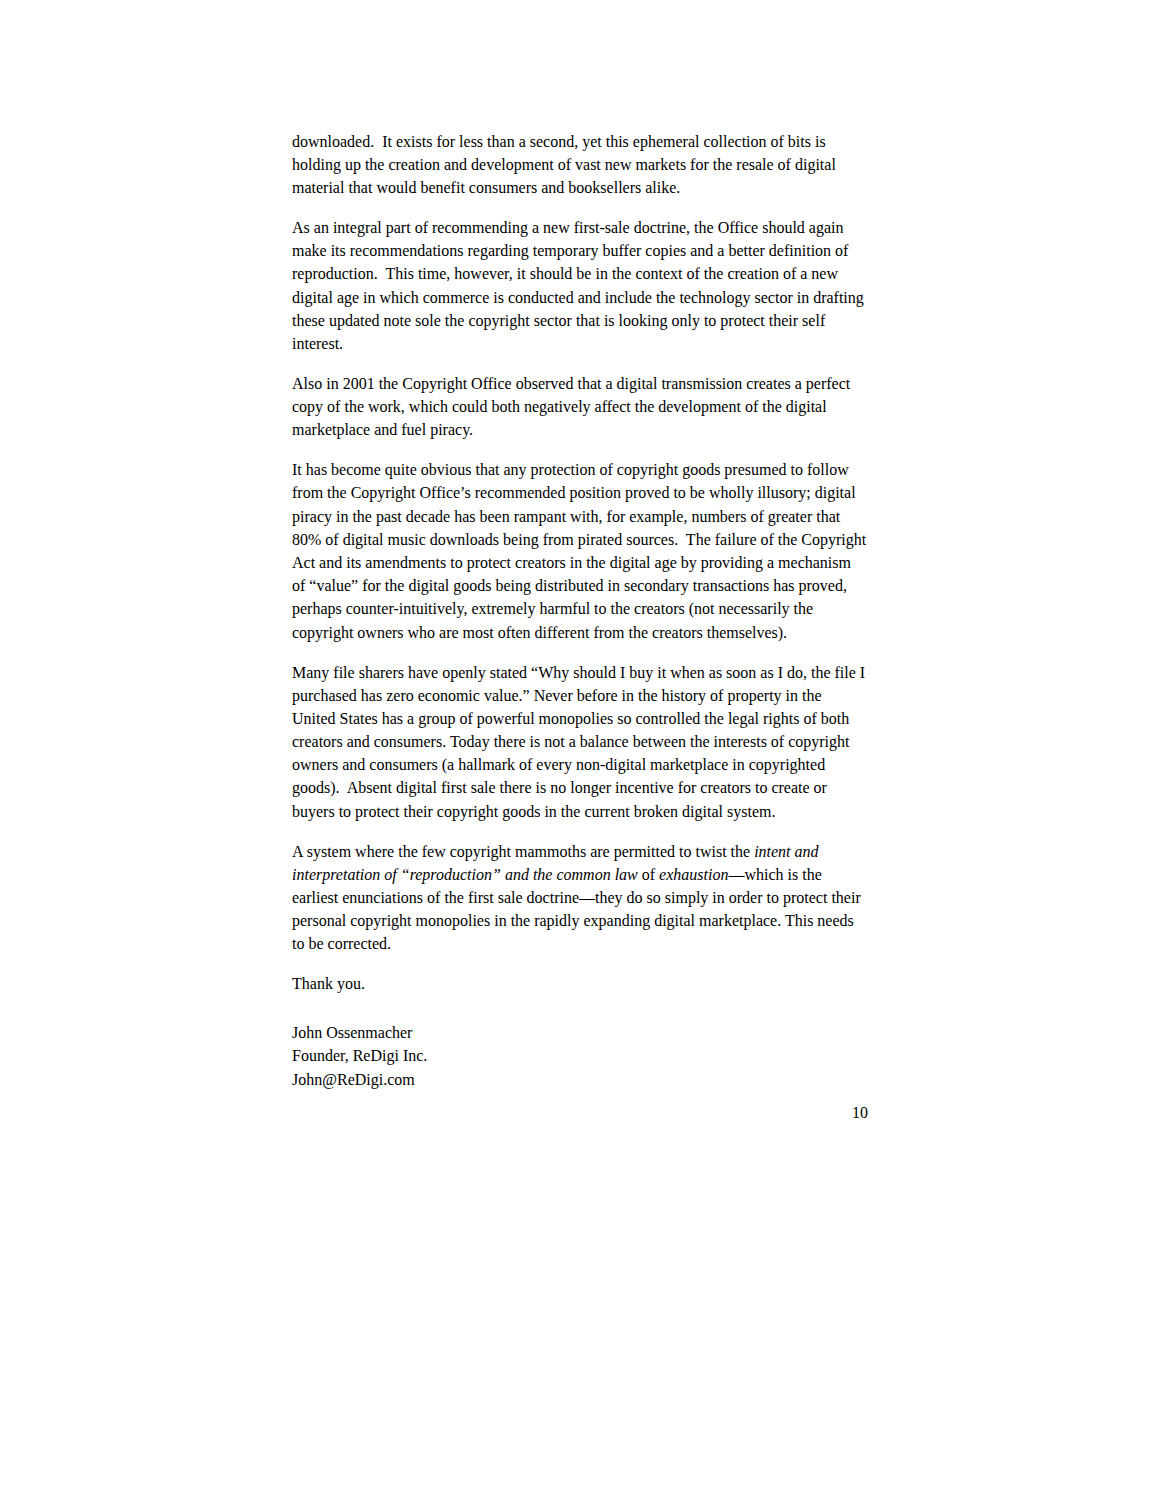downloaded. It exists for less than a second, yet this ephemeral collection of bits is holding up the creation and development of vast new markets for the resale of digital material that would benefit consumers and booksellers alike.
As an integral part of recommending a new first-sale doctrine, the Office should again make its recommendations regarding temporary buffer copies and a better definition of reproduction. This time, however, it should be in the context of the creation of a new digital age in which commerce is conducted and include the technology sector in drafting these updated note sole the copyright sector that is looking only to protect their self interest.
Also in 2001 the Copyright Office observed that a digital transmission creates a perfect copy of the work, which could both negatively affect the development of the digital marketplace and fuel piracy.
It has become quite obvious that any protection of copyright goods presumed to follow from the Copyright Office’s recommended position proved to be wholly illusory; digital piracy in the past decade has been rampant with, for example, numbers of greater that 80% of digital music downloads being from pirated sources. The failure of the Copyright Act and its amendments to protect creators in the digital age by providing a mechanism of “value” for the digital goods being distributed in secondary transactions has proved, perhaps counter-intuitively, extremely harmful to the creators (not necessarily the copyright owners who are most often different from the creators themselves).
Many file sharers have openly stated “Why should I buy it when as soon as I do, the file I purchased has zero economic value.” Never before in the history of property in the United States has a group of powerful monopolies so controlled the legal rights of both creators and consumers. Today there is not a balance between the interests of copyright owners and consumers (a hallmark of every non-digital marketplace in copyrighted goods). Absent digital first sale there is no longer incentive for creators to create or buyers to protect their copyright goods in the current broken digital system.
A system where the few copyright mammoths are permitted to twist the intent and interpretation of “reproduction” and the common law of exhaustion—which is the earliest enunciations of the first sale doctrine—they do so simply in order to protect their personal copyright monopolies in the rapidly expanding digital marketplace. This needs to be corrected.
Thank you.
John Ossenmacher
Founder, ReDigi Inc.
John@ReDigi.com
10